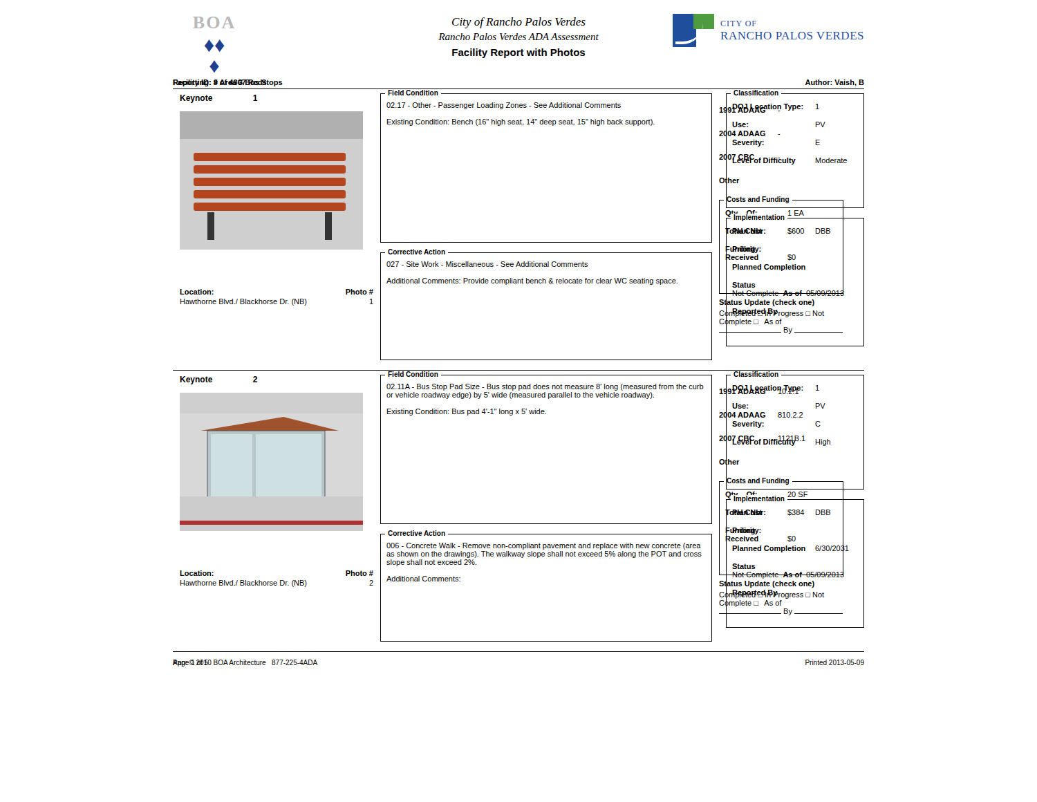BOA
♦♦
♦
City of Rancho Palos Verdes
Rancho Palos Verdes ADA Assessment
Facility Report with Photos
CITY OF
RANCHO PALOS VERDES
Reporting: 9 of 4367 Rcds Facility ID: # Area 3 Bus Stops Author: Vaish, B
Keynote 1
Location: Photo #
Hawthorne Blvd./ Blackhorse Dr. (NB) 1
Field Condition
02.17 - Other - Passenger Loading Zones - See Additional Comments
Existing Condition: Bench (16" high seat, 14" deep seat, 15" high back support).
Corrective Action
027 - Site Work - Miscellaneous - See Additional Comments
Additional Comments: Provide compliant bench & relocate for clear WC seating space.
1991 ADAAG-
2004 ADAAG-
2007 CBC-
Other
Costs and Funding
Qty ...Of: 1 EA
Total Cost$600
Funding Received$0
Status Update (check one)
Completed □ In Progress □ Not Complete □ As of By
Classification
DOJ Location Type: 1
Use: PV
Severity: E
Level of Difficulty Moderate
Implementation
Plan Nbr: DBB
Priority:
Planned Completion
Status Not Complete As of 05/09/2013
Reported By
Keynote 2
Location: Photo #
Hawthorne Blvd./ Blackhorse Dr. (NB) 2
Field Condition
02.11A - Bus Stop Pad Size - Bus stop pad does not measure 8' long (measured from the curb or vehicle roadway edge) by 5' wide (measured parallel to the vehicle roadway).
Existing Condition: Bus pad 4'-1" long x 5' wide.
Corrective Action
006 - Concrete Walk - Remove non-compliant pavement and replace with new concrete (area as shown on the drawings). The walkway slope shall not exceed 5% along the POT and cross slope shall not exceed 2%.
Additional Comments:
1991 ADAAG10.2.1
2004 ADAAG810.2.2
2007 CBC1121B.1
Other
Costs and Funding
Qty ...Of: 20 SF
Total Cost$384
Funding Received$0
Status Update (check one)
Completed □ In Progress □ Not Complete □ As of By
Classification
DOJ Location Type: 1
Use: PV
Severity: C
Level of Difficulty High
Implementation
Plan Nbr: DBB
Priority:
Planned Completion 6/30/2031
Status Not Complete As of 05/09/2013
Reported By
App: © 2010 BOA Architecture 877-225-4ADA Page 1 of 5 Printed 2013-05-09